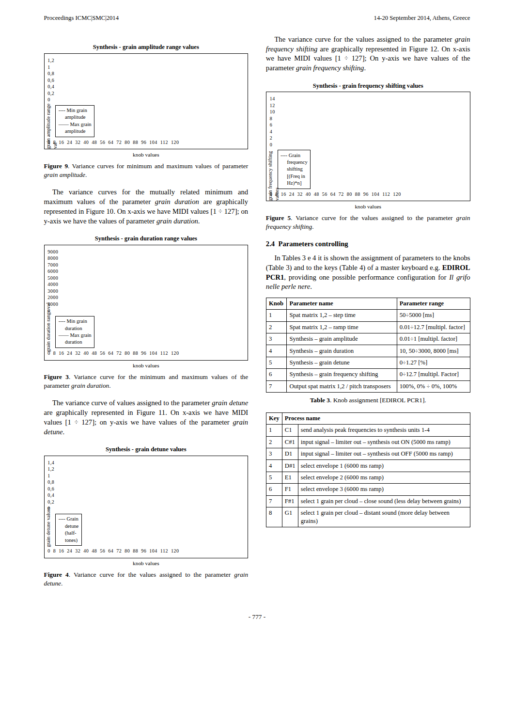Proceedings ICMC|SMC|2014 14-20 September 2014, Athens, Greece
Synthesis - grain amplitude range values
grain amplitude range val
1,2
1
0,8
0,6
0,4
0,2
0
---- Min grain
amplitude
—— Max grain
amplitude
0 8 16 24 32 40 48 56 64 72 80 88 96 104 112 120
knob values
Figure 9. Variance curves for minimum and maximum values of parameter grain amplitude.
The variance curves for the mutually related minimum and maximum values of the parameter grain duration are graphically represented in Figure 10. On x-axis we have MIDI values [1 ÷ 127]; on y-axis we have the values of parameter grain duration.
Synthesis - grain duration range values
grain duration range val
9000
8000
7000
6000
5000
4000
3000
2000
1000
0
---- Min grain
duration
—— Max grain
duration
0 8 16 24 32 40 48 56 64 72 80 88 96 104 112 120
knob values
Figure 3. Variance curve for the minimum and maximum values of the parameter grain duration.
The variance curve of values assigned to the parameter grain detune are graphically represented in Figure 11. On x-axis we have MIDI values [1 ÷ 127]; on y-axis we have values of the parameter grain detune.
Synthesis - grain detune values
grain detune values
1,4
1,2
1
0,8
0,6
0,4
0,2
0
---- Grain
detune
(half-
tones)
0 8 16 24 32 40 48 56 64 72 80 88 96 104 112 120
knob values
Figure 4. Variance curve for the values assigned to the parameter grain detune.
The variance curve for the values assigned to the parameter grain frequency shifting are graphically represented in Figure 12. On x-axis we have MIDI values [1 ÷ 127]; On y-axis we have values of the parameter grain frequency shifting.
Synthesis - grain frequency shifting values
grain frequency shifting values
14
12
10
8
6
4
2
0
---- Grain
frequency
shifting
[(Freq in
Hz)*n]
0 8 16 24 32 40 48 56 64 72 80 88 96 104 112 120
knob values
Figure 5. Variance curve for the values assigned to the parameter grain frequency shifting.
2.4 Parameters controlling
In Tables 3 e 4 it is shown the assignment of parameters to the knobs (Table 3) and to the keys (Table 4) of a master keyboard e.g. EDIROL PCR1, providing one possible performance configuration for Il grifo nelle perle nere.
| Knob | Parameter name | Parameter range |
| --- | --- | --- |
| 1 | Spat matrix 1,2 – step time | 50÷5000 [ms] |
| 2 | Spat matrix 1,2 – ramp time | 0.01÷12.7 [multipl. factor] |
| 3 | Synthesis – grain amplitude | 0.01÷1 [multipl. factor] |
| 4 | Synthesis – grain duration | 10, 50÷3000, 8000 [ms] |
| 5 | Synthesis – grain detune | 0÷1.27 [%] |
| 6 | Synthesis – grain frequency shifting | 0÷12.7 [multipl. Factor] |
| 7 | Output spat matrix 1,2 / pitch transposers | 100%, 0% ÷ 0%, 100% |
Table 3. Knob assignment [EDIROL PCR1].
| Key | Process name |
| --- | --- |
| 1 | C1 | send analysis peak frequencies to synthesis units 1-4 |
| 2 | C#1 | input signal – limiter out – synthesis out ON (5000 ms ramp) |
| 3 | D1 | input signal – limiter out – synthesis out OFF (5000 ms ramp) |
| 4 | D#1 | select envelope 1 (6000 ms ramp) |
| 5 | E1 | select envelope 2 (6000 ms ramp) |
| 6 | F1 | select envelope 3 (6000 ms ramp) |
| 7 | F#1 | select 1 grain per cloud – close sound (less delay between grains) |
| 8 | G1 | select 1 grain per cloud – distant sound (more delay between grains) |
- 777 -